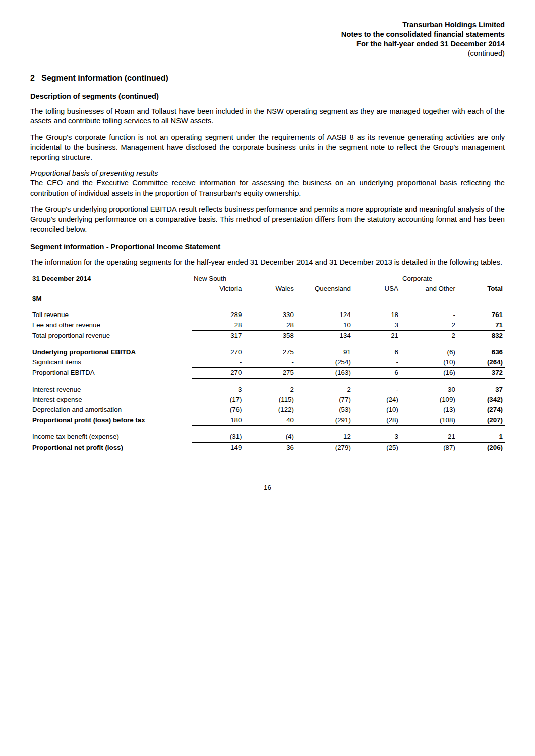Transurban Holdings Limited
Notes to the consolidated financial statements
For the half-year ended 31 December 2014
(continued)
2 Segment information (continued)
Description of segments (continued)
The tolling businesses of Roam and Tollaust have been included in the NSW operating segment as they are managed together with each of the assets and contribute tolling services to all NSW assets.
The Group's corporate function is not an operating segment under the requirements of AASB 8 as its revenue generating activities are only incidental to the business. Management have disclosed the corporate business units in the segment note to reflect the Group's management reporting structure.
Proportional basis of presenting results
The CEO and the Executive Committee receive information for assessing the business on an underlying proportional basis reflecting the contribution of individual assets in the proportion of Transurban's equity ownership.
The Group's underlying proportional EBITDA result reflects business performance and permits a more appropriate and meaningful analysis of the Group's underlying performance on a comparative basis. This method of presentation differs from the statutory accounting format and has been reconciled below.
Segment information - Proportional Income Statement
The information for the operating segments for the half-year ended 31 December 2014 and 31 December 2013 is detailed in the following tables.
| 31 December 2014 | New South | | | Corporate | |
| | Victoria | Wales | Queensland | USA | and Other | Total |
| $M | |
| Toll revenue | 289 | 330 | 124 | 18 | - | 761 |
| Fee and other revenue | 28 | 28 | 10 | 3 | 2 | 71 |
| Total proportional revenue | 317 | 358 | 134 | 21 | 2 | 832 |
| Underlying proportional EBITDA | 270 | 275 | 91 | 6 | (6) | 636 |
| Significant items | - | - | (254) | - | (10) | (264) |
| Proportional EBITDA | 270 | 275 | (163) | 6 | (16) | 372 |
| Interest revenue | 3 | 2 | 2 | - | 30 | 37 |
| Interest expense | (17) | (115) | (77) | (24) | (109) | (342) |
| Depreciation and amortisation | (76) | (122) | (53) | (10) | (13) | (274) |
| Proportional profit (loss) before tax | 180 | 40 | (291) | (28) | (108) | (207) |
| Income tax benefit (expense) | (31) | (4) | 12 | 3 | 21 | 1 |
| Proportional net profit (loss) | 149 | 36 | (279) | (25) | (87) | (206) |
16